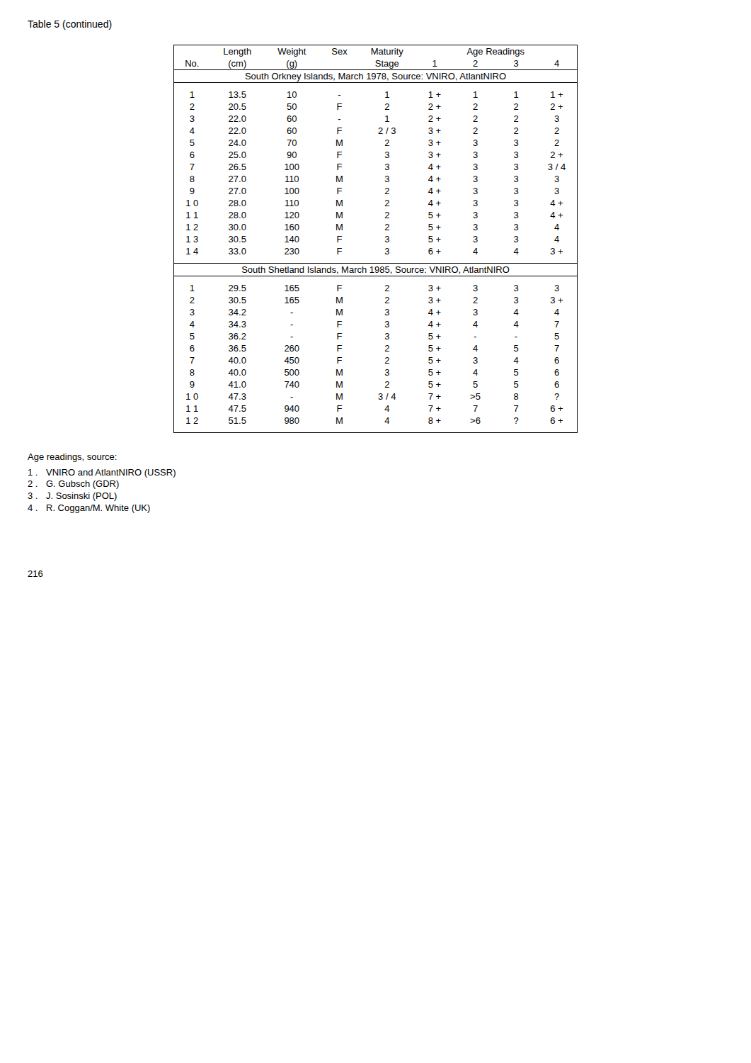Table 5 (continued)
| No. | Length | Weight | Sex | Maturity | Age Readings |
| --- | --- | --- | --- | --- | --- |
| (cm) | (g) | | Stage | 1 | 2 | 3 | 4 |
| South Orkney Islands, March 1978, Source: VNIRO, AtlantNIRO |
| 1 | 13.5 | 10 | - | 1 | 1 + | 1 | 1 | 1 + |
| 2 | 20.5 | 50 | F | 2 | 2 + | 2 | 2 | 2 + |
| 3 | 22.0 | 60 | - | 1 | 2 + | 2 | 2 | 3 |
| 4 | 22.0 | 60 | F | 2 / 3 | 3 + | 2 | 2 | 2 |
| 5 | 24.0 | 70 | M | 2 | 3 + | 3 | 3 | 2 |
| 6 | 25.0 | 90 | F | 3 | 3 + | 3 | 3 | 2 + |
| 7 | 26.5 | 100 | F | 3 | 4 + | 3 | 3 | 3 / 4 |
| 8 | 27.0 | 110 | M | 3 | 4 + | 3 | 3 | 3 |
| 9 | 27.0 | 100 | F | 2 | 4 + | 3 | 3 | 3 |
| 1 0 | 28.0 | 110 | M | 2 | 4 + | 3 | 3 | 4 + |
| 1 1 | 28.0 | 120 | M | 2 | 5 + | 3 | 3 | 4 + |
| 1 2 | 30.0 | 160 | M | 2 | 5 + | 3 | 3 | 4 |
| 1 3 | 30.5 | 140 | F | 3 | 5 + | 3 | 3 | 4 |
| 1 4 | 33.0 | 230 | F | 3 | 6 + | 4 | 4 | 3 + |
| South Shetland Islands, March 1985, Source: VNIRO, AtlantNIRO |
| 1 | 29.5 | 165 | F | 2 | 3 + | 3 | 3 | 3 |
| 2 | 30.5 | 165 | M | 2 | 3 + | 2 | 3 | 3 + |
| 3 | 34.2 | - | M | 3 | 4 + | 3 | 4 | 4 |
| 4 | 34.3 | - | F | 3 | 4 + | 4 | 4 | 7 |
| 5 | 36.2 | - | F | 3 | 5 + | - | - | 5 |
| 6 | 36.5 | 260 | F | 2 | 5 + | 4 | 5 | 7 |
| 7 | 40.0 | 450 | F | 2 | 5 + | 3 | 4 | 6 |
| 8 | 40.0 | 500 | M | 3 | 5 + | 4 | 5 | 6 |
| 9 | 41.0 | 740 | M | 2 | 5 + | 5 | 5 | 6 |
| 1 0 | 47.3 | - | M | 3 / 4 | 7 + | >5 | 8 | ? |
| 1 1 | 47.5 | 940 | F | 4 | 7 + | 7 | 7 | 6 + |
| 1 2 | 51.5 | 980 | M | 4 | 8 + | >6 | ? | 6 + |
Age readings, source:
1 . VNIRO and AtlantNIRO (USSR)
2 . G. Gubsch (GDR)
3 . J. Sosinski (POL)
4 . R. Coggan/M. White (UK)
216